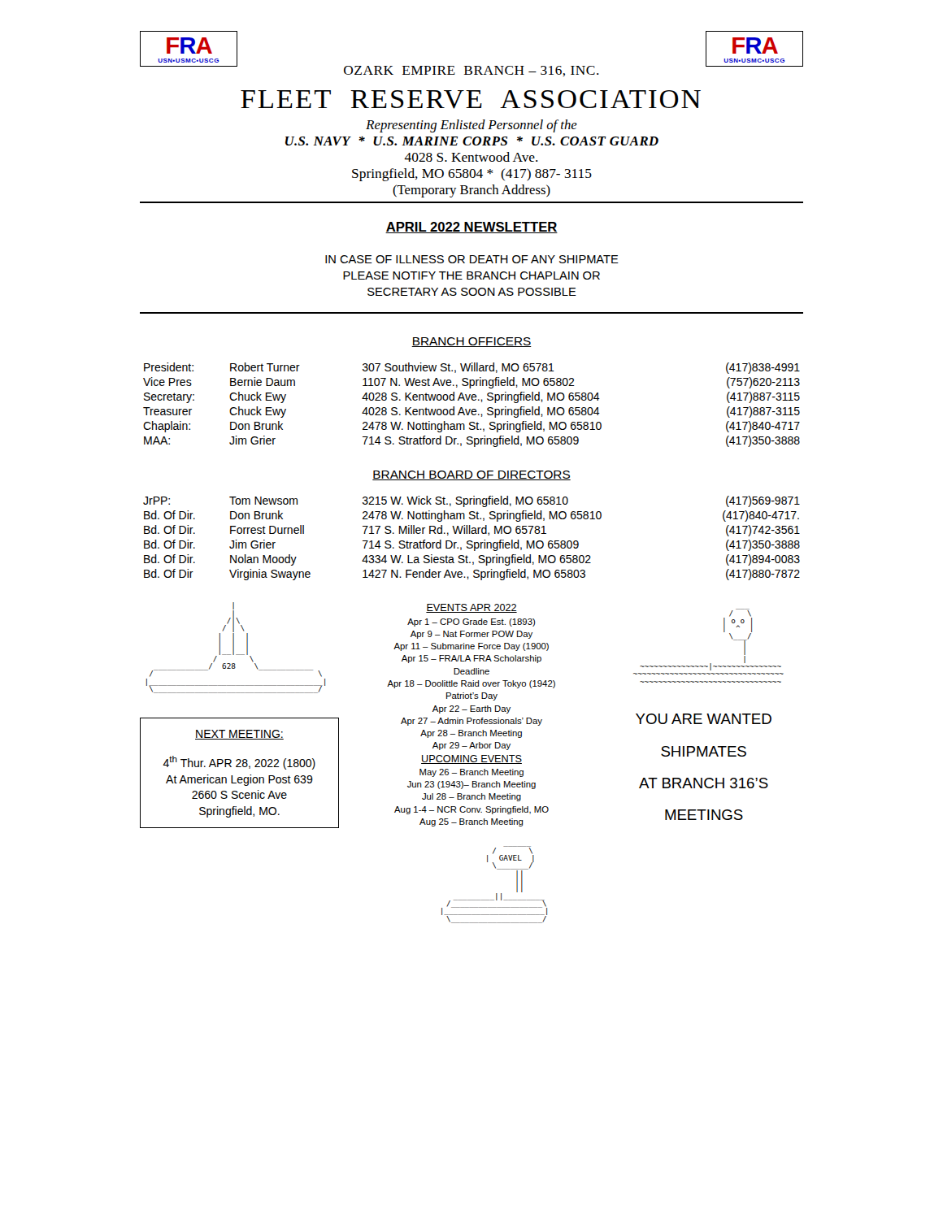FRA
USN▪USMC▪USCG
FRA
USN▪USMC▪USCG
OZARK EMPIRE BRANCH – 316, INC.
FLEET RESERVE ASSOCIATION
Representing Enlisted Personnel of the
U.S. NAVY * U.S. MARINE CORPS * U.S. COAST GUARD
4028 S. Kentwood Ave.
Springfield, MO 65804 * (417) 887- 3115
(Temporary Branch Address)
APRIL 2022 NEWSLETTER
IN CASE OF ILLNESS OR DEATH OF ANY SHIPMATE
PLEASE NOTIFY THE BRANCH CHAPLAIN OR
SECRETARY AS SOON AS POSSIBLE
BRANCH OFFICERS
| President: | Robert Turner | 307 Southview St., Willard, MO 65781 | (417)838-4991 |
| Vice Pres | Bernie Daum | 1107 N. West Ave., Springfield, MO 65802 | (757)620-2113 |
| Secretary: | Chuck Ewy | 4028 S. Kentwood Ave., Springfield, MO 65804 | (417)887-3115 |
| Treasurer | Chuck Ewy | 4028 S. Kentwood Ave., Springfield, MO 65804 | (417)887-3115 |
| Chaplain: | Don Brunk | 2478 W. Nottingham St., Springfield, MO 65810 | (417)840-4717 |
| MAA: | Jim Grier | 714 S. Stratford Dr., Springfield, MO 65809 | (417)350-3888 |
BRANCH BOARD OF DIRECTORS
| JrPP: | Tom Newsom | 3215 W. Wick St., Springfield, MO 65810 | (417)569-9871 |
| Bd. Of Dir. | Don Brunk | 2478 W. Nottingham St., Springfield, MO 65810 | (417)840-4717. |
| Bd. Of Dir. | Forrest Durnell | 717 S. Miller Rd., Willard, MO 65781 | (417)742-3561 |
| Bd. Of Dir. | Jim Grier | 714 S. Stratford Dr., Springfield, MO 65809 | (417)350-3888 |
| Bd. Of Dir. | Nolan Moody | 4334 W. La Siesta St., Springfield, MO 65802 | (417)894-0083 |
| Bd. Of Dir | Virginia Swayne | 1427 N. Fender Ave., Springfield, MO 65803 | (417)880-7872 |
                    |
                    |
                   /|\
                  / | \
                 |  |  |
                 |  |  |
                 |__|__|
                /       \
   ____________/  628    \____________
  /                                    \
 |______________________________________|
  \____________________________________/
NEXT MEETING:
4th Thur. APR 28, 2022 (1800)
At American Legion Post 639
2660 S Scenic Ave
Springfield, MO.
EVENTS APR 2022
Apr 1 – CPO Grade Est. (1893)
Apr 9 – Nat Former POW Day
Apr 11 – Submarine Force Day (1900)
Apr 15 – FRA/LA FRA Scholarship
Deadline
Apr 18 – Doolittle Raid over Tokyo (1942)
Patriot’s Day
Apr 22 – Earth Day
Apr 27 – Admin Professionals’ Day
Apr 28 – Branch Meeting
Apr 29 – Arbor Day
UPCOMING EVENTS
May 26 – Branch Meeting
Jun 23 (1943)– Branch Meeting
Jul 28 – Branch Meeting
Aug 1-4 – NCR Conv. Springfield, MO
Aug 25 – Branch Meeting
                    ______
                  /       \
                 |  GAVEL  |
                  \_______/
                     ||
                     ||
                     ||
            _________||_________
           /____________________\
          |______________________|
           \____________________/
                 ___
                /   \
               | o o |
               |  ^  |
                \___/
                  |
                  |
                  |
   ~~~~~~~~~~~~~~~|~~~~~~~~~~~~~~~
  ~~~~~~~~~~~~~~~~~~~~~~~~~~~~~~~~~
   ~~~~~~~~~~~~~~~~~~~~~~~~~~~~~~~
YOU ARE WANTED
SHIPMATES
AT BRANCH 316’S
MEETINGS